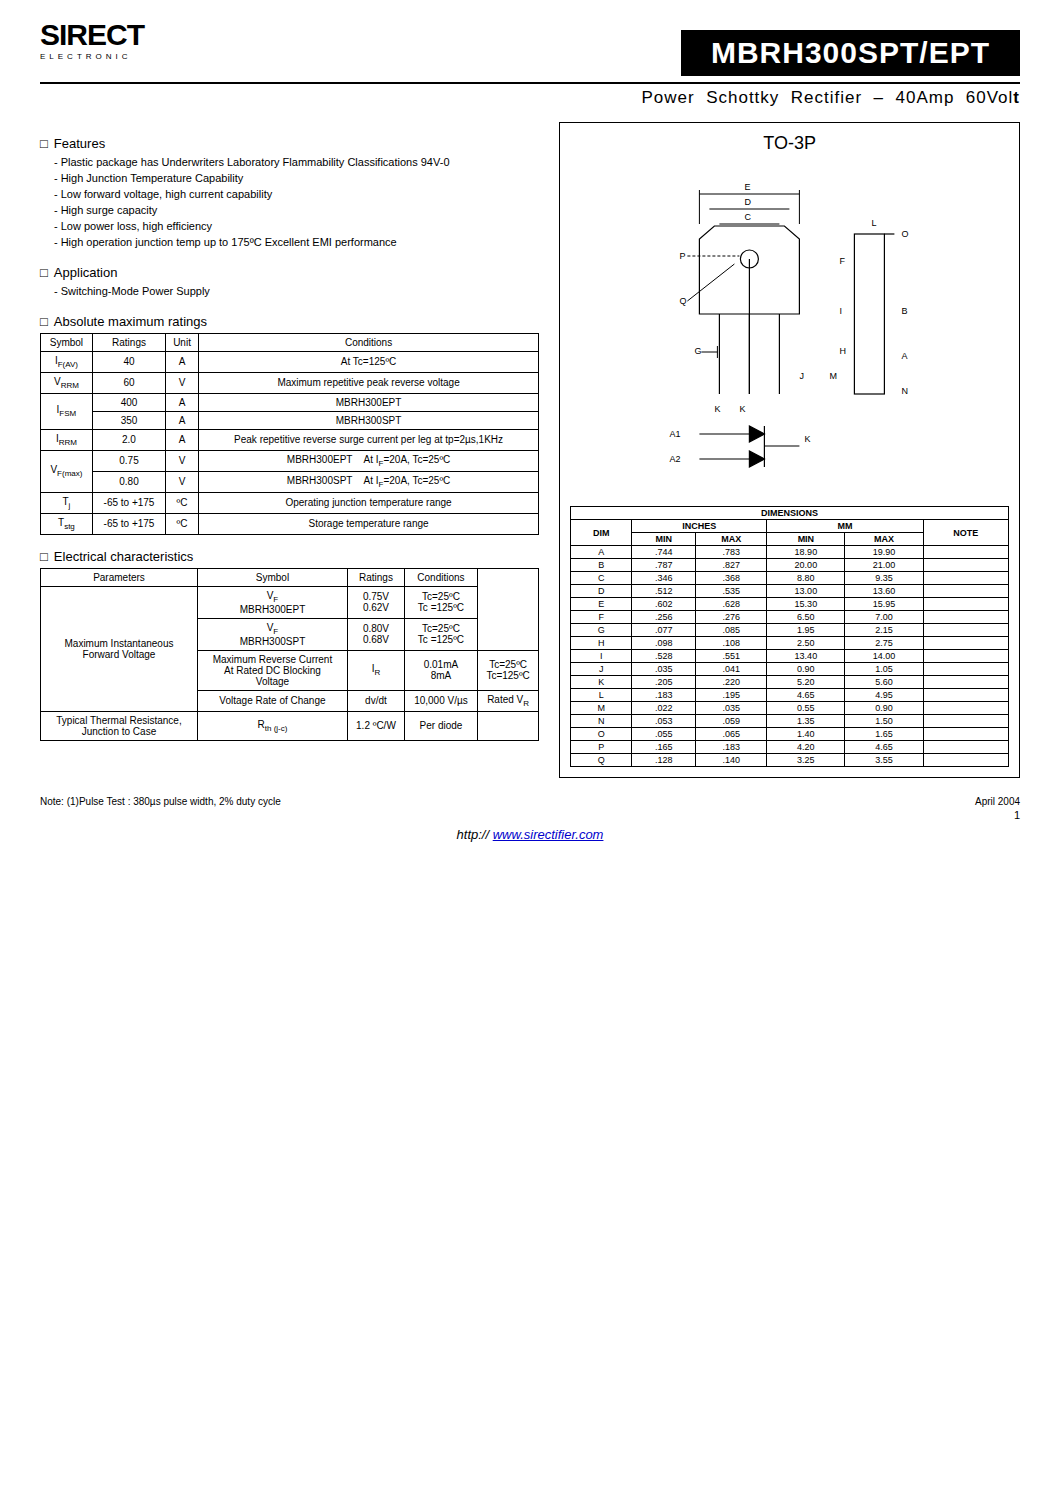SIRECT
ELECTRONIC
MBRH300SPT/EPT
Power Schottky Rectifier – 40Amp 60Volt
Features
Plastic package has Underwriters Laboratory Flammability Classifications 94V-0
High Junction Temperature Capability
Low forward voltage, high current capability
High surge capacity
Low power loss, high efficiency
High operation junction temp up to 175ºC Excellent EMI performance
Application
Switching-Mode Power Supply
Absolute maximum ratings
| Symbol | Ratings | Unit | Conditions |
| --- | --- | --- | --- |
| I F(AV) | 40 | A | At Tc=125ºC |
| V RRM | 60 | V | Maximum repetitive peak reverse voltage |
| I FSM | 400 | A | MBRH300EPT |
| 350 | A | MBRH300SPT |
| I RRM | 2.0 | A | Peak repetitive reverse surge current per leg at tp=2µs,1KHz |
| V F(max) | 0.75 | V | MBRH300EPT At I F =20A, Tc=25ºC |
| 0.80 | V | MBRH300SPT At I F =20A, Tc=25ºC |
| T j | -65 to +175 | ºC | Operating junction temperature range |
| T stg | -65 to +175 | ºC | Storage temperature range |
Electrical characteristics
| Parameters | Symbol | Ratings | Conditions |
| --- | --- | --- | --- |
| Maximum Instantaneous Forward Voltage | V F MBRH300EPT | 0.75V 0.62V | Tc=25ºC Tc =125ºC |
| V F MBRH300SPT | 0.80V 0.68V | Tc=25ºC Tc =125ºC |
| Maximum Reverse Current At Rated DC Blocking Voltage | I R | 0.01mA 8mA | Tc=25ºC Tc=125ºC |
| Voltage Rate of Change | dv/dt | 10,000 V/µs | Rated V R |
| Typical Thermal Resistance, Junction to Case | R th (j-c) | 1.2 ºC/W | Per diode |
TO-3P
E D C P Q O B N L F I H A M J K K G A1 A2 K
| DIMENSIONS |
| --- |
| DIM | INCHES | MM | NOTE |
| MIN | MAX | MIN | MAX |
| A | .744 | .783 | 18.90 | 19.90 | |
| B | .787 | .827 | 20.00 | 21.00 | |
| C | .346 | .368 | 8.80 | 9.35 | |
| D | .512 | .535 | 13.00 | 13.60 | |
| E | .602 | .628 | 15.30 | 15.95 | |
| F | .256 | .276 | 6.50 | 7.00 | |
| G | .077 | .085 | 1.95 | 2.15 | |
| H | .098 | .108 | 2.50 | 2.75 | |
| I | .528 | .551 | 13.40 | 14.00 | |
| J | .035 | .041 | 0.90 | 1.05 | |
| K | .205 | .220 | 5.20 | 5.60 | |
| L | .183 | .195 | 4.65 | 4.95 | |
| M | .022 | .035 | 0.55 | 0.90 | |
| N | .053 | .059 | 1.35 | 1.50 | |
| O | .055 | .065 | 1.40 | 1.65 | |
| P | .165 | .183 | 4.20 | 4.65 | |
| Q | .128 | .140 | 3.25 | 3.55 | |
Note: (1)Pulse Test : 380µs pulse width, 2% duty cycle April 2004
1 http:// www.sirectifier.com